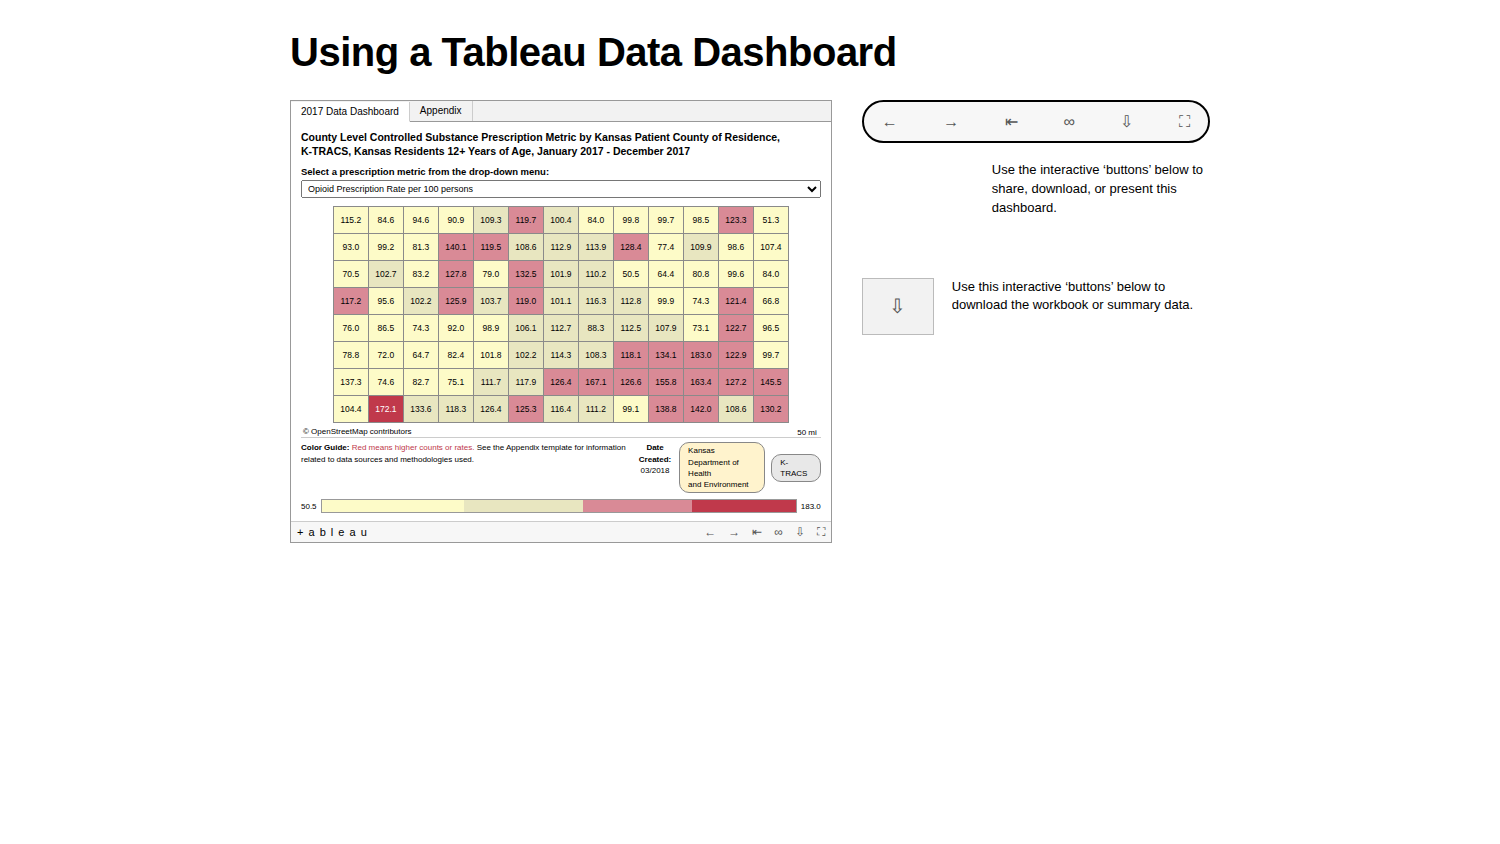Using a Tableau Data Dashboard
2017 Data Dashboard
Appendix
County Level Controlled Substance Prescription Metric by Kansas Patient County of Residence,
K-TRACS, Kansas Residents 12+ Years of Age, January 2017 - December 2017
Select a prescription metric from the drop-down menu:
Opioid Prescription Rate per 100 persons
| 115.2 | 84.6 | 94.6 | 90.9 | 109.3 | 119.7 | 100.4 | 84.0 | 99.8 | 99.7 | 98.5 | 123.3 | 51.3 |
| 93.0 | 99.2 | 81.3 | 140.1 | 119.5 | 108.6 | 112.9 | 113.9 | 128.4 | 77.4 | 109.9 | 98.6 | 107.4 |
| 70.5 | 102.7 | 83.2 | 127.8 | 79.0 | 132.5 | 101.9 | 110.2 | 50.5 | 64.4 | 80.8 | 99.6 | 84.0 |
| 117.2 | 95.6 | 102.2 | 125.9 | 103.7 | 119.0 | 101.1 | 116.3 | 112.8 | 99.9 | 74.3 | 121.4 | 66.8 |
| 76.0 | 86.5 | 74.3 | 92.0 | 98.9 | 106.1 | 112.7 | 88.3 | 112.5 | 107.9 | 73.1 | 122.7 | 96.5 |
| 78.8 | 72.0 | 64.7 | 82.4 | 101.8 | 102.2 | 114.3 | 108.3 | 118.1 | 134.1 | 183.0 | 122.9 | 99.7 |
| 137.3 | 74.6 | 82.7 | 75.1 | 111.7 | 117.9 | 126.4 | 167.1 | 126.6 | 155.8 | 163.4 | 127.2 | 145.5 |
| 104.4 | 172.1 | 133.6 | 118.3 | 126.4 | 125.3 | 116.4 | 111.2 | 99.1 | 138.8 | 142.0 | 108.6 | 130.2 |
© OpenStreetMap contributors
50 mi
Color Guide: Red means higher counts or rates. See the Appendix template for information related to data sources and methodologies used.
Date Created:
03/2018
Kansas
Department of Health
and Environment K-TRACS
50.5
183.0
+ a b l e a u
← → ⇤ ∞ ⇩ ⛶
← → ⇤ ∞ ⇩ ⛶
Use the interactive ‘buttons’ below to share, download, or present this dashboard.
⇩
Use this interactive ‘buttons’ below to download the workbook or summary data.